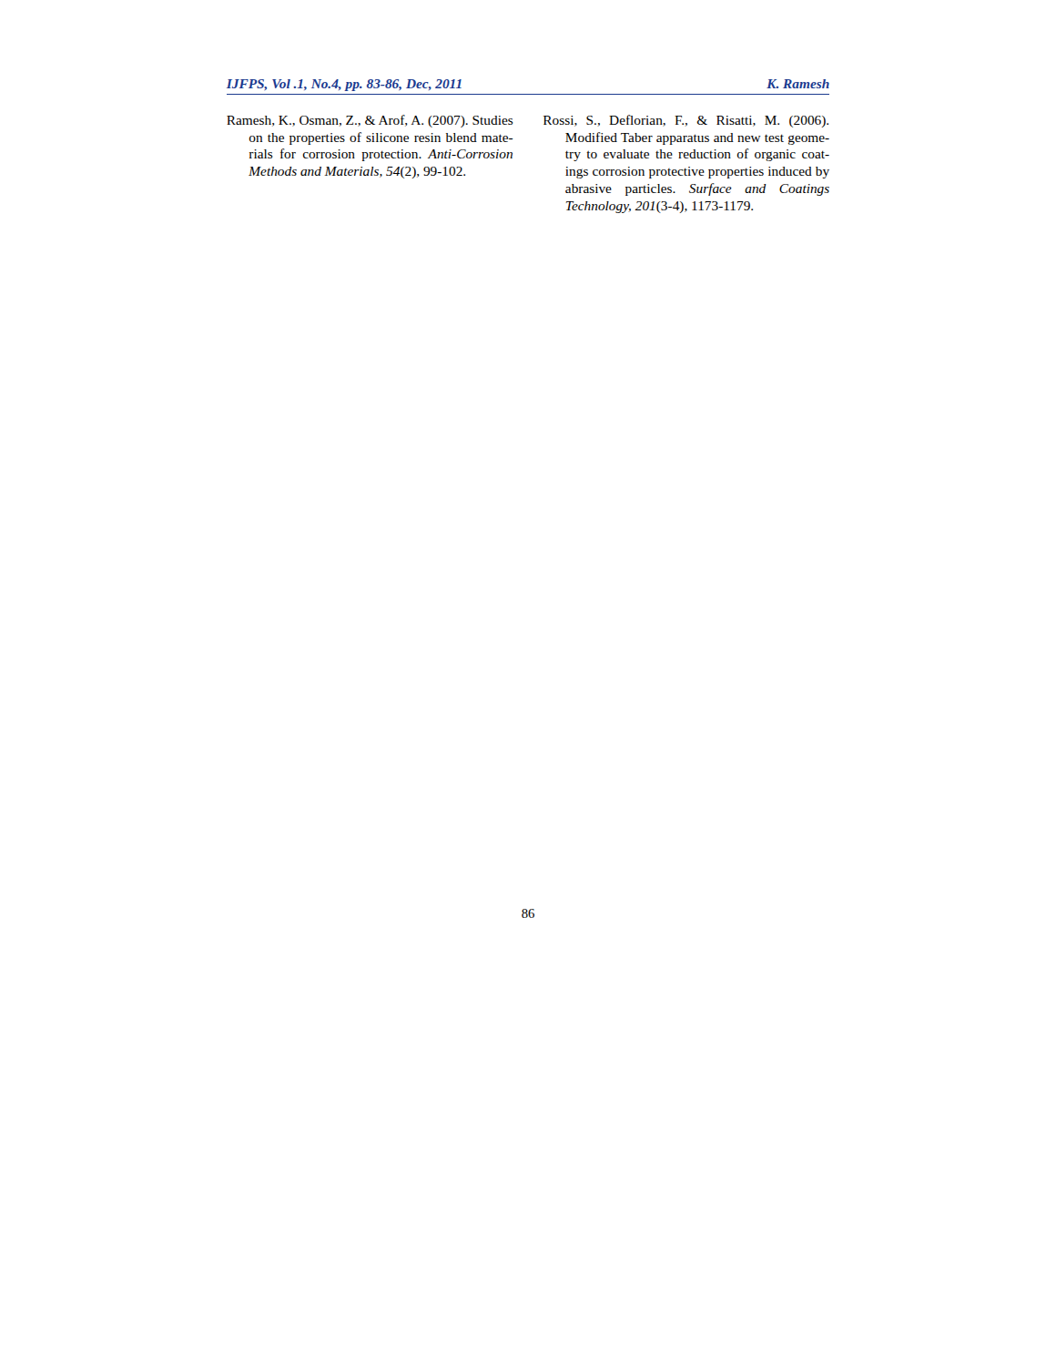IJFPS, Vol .1, No.4, pp. 83-86, Dec, 2011 K. Ramesh
Ramesh, K., Osman, Z., & Arof, A. (2007). Studies on the properties of silicone resin blend materials for corrosion protection. Anti-Corrosion Methods and Materials, 54(2), 99-102.
Rossi, S., Deflorian, F., & Risatti, M. (2006). Modified Taber apparatus and new test geometry to evaluate the reduction of organic coatings corrosion protective properties induced by abrasive particles. Surface and Coatings Technology, 201(3-4), 1173-1179.
86